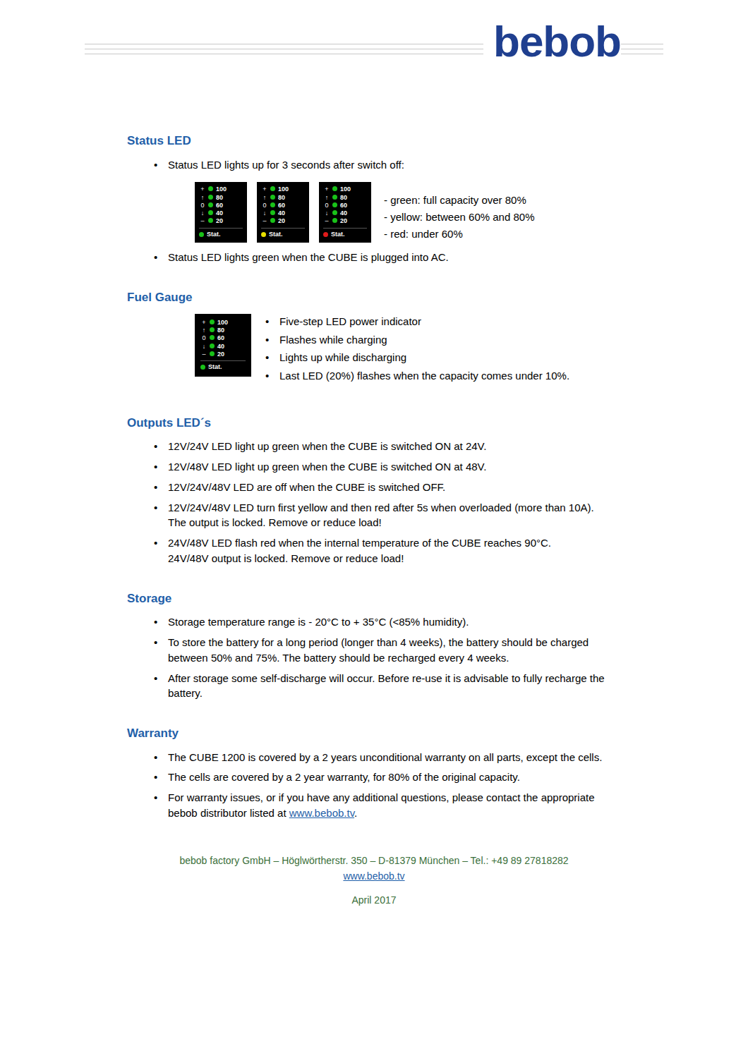bebob
Status LED
Status LED lights up for 3 seconds after switch off:
| + | | 100 |
| ↑ | | 80 |
| 0 | | 60 |
| ↓ | | 40 |
| – | | 20 |
Stat.
| + | | 100 |
| ↑ | | 80 |
| 0 | | 60 |
| ↓ | | 40 |
| – | | 20 |
Stat.
| + | | 100 |
| ↑ | | 80 |
| 0 | | 60 |
| ↓ | | 40 |
| – | | 20 |
Stat.
- green: full capacity over 80%
- yellow: between 60% and 80%
- red: under 60%
Status LED lights green when the CUBE is plugged into AC.
Fuel Gauge
| + | | 100 |
| ↑ | | 80 |
| 0 | | 60 |
| ↓ | | 40 |
| – | | 20 |
Stat.
Five-step LED power indicator
Flashes while charging
Lights up while discharging
Last LED (20%) flashes when the capacity comes under 10%.
Outputs LED´s
12V/24V LED light up green when the CUBE is switched ON at 24V.
12V/48V LED light up green when the CUBE is switched ON at 48V.
12V/24V/48V LED are off when the CUBE is switched OFF.
12V/24V/48V LED turn first yellow and then red after 5s when overloaded (more than 10A).
The output is locked. Remove or reduce load!
24V/48V LED flash red when the internal temperature of the CUBE reaches 90°C.
24V/48V output is locked. Remove or reduce load!
Storage
Storage temperature range is - 20°C to + 35°C (<85% humidity).
To store the battery for a long period (longer than 4 weeks), the battery should be charged between 50% and 75%. The battery should be recharged every 4 weeks.
After storage some self-discharge will occur. Before re-use it is advisable to fully recharge the battery.
Warranty
The CUBE 1200 is covered by a 2 years unconditional warranty on all parts, except the cells.
The cells are covered by a 2 year warranty, for 80% of the original capacity.
For warranty issues, or if you have any additional questions, please contact the appropriate bebob distributor listed at www.bebob.tv.
bebob factory GmbH – Höglwörtherstr. 350 – D-81379 München – Tel.: +49 89 27818282
www.bebob.tv
April 2017